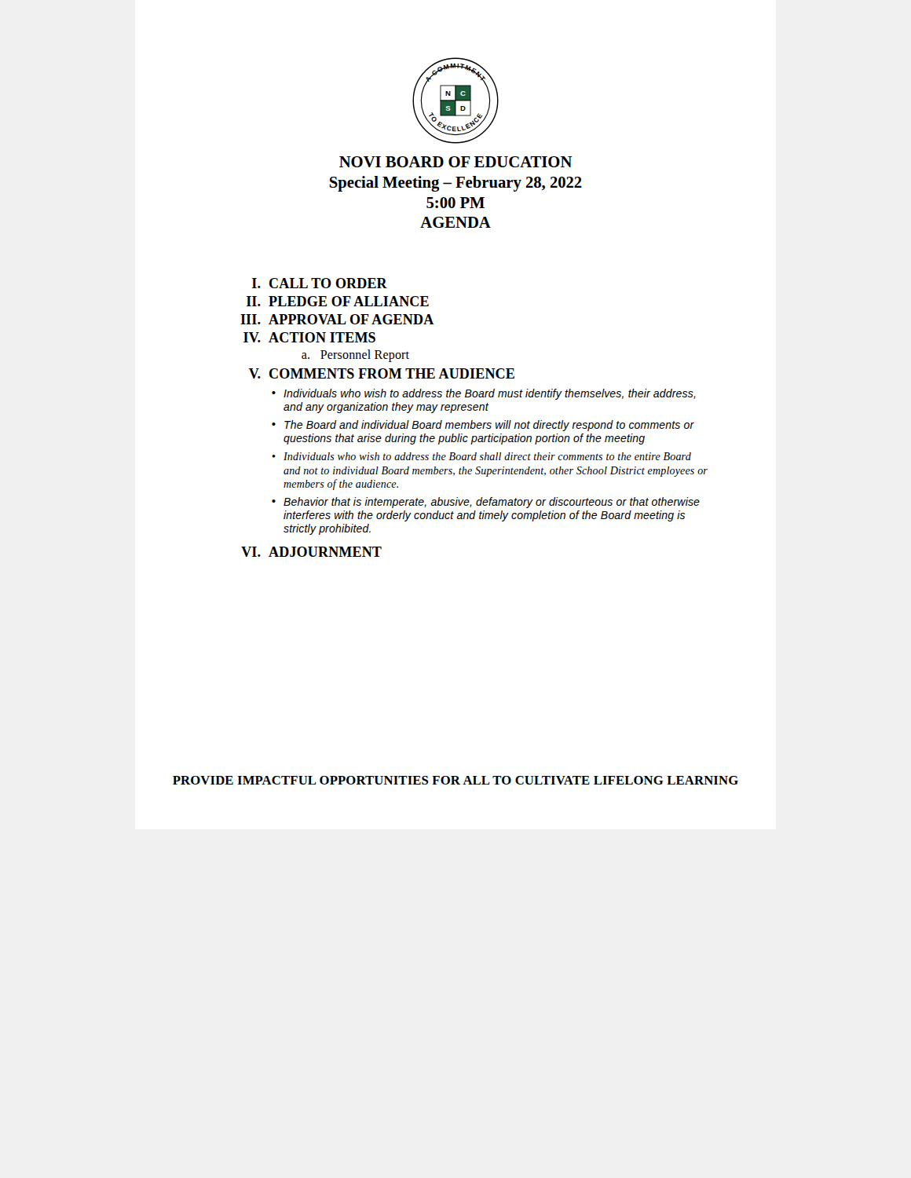A COMMITMENT TO EXCELLENCE N C S D
NOVI BOARD OF EDUCATION Special Meeting – February 28, 2022 5:00 PM AGENDA
I. CALL TO ORDER
II. PLEDGE OF ALLIANCE
III. APPROVAL OF AGENDA
IV. ACTION ITEMS
a. Personnel Report
V. COMMENTS FROM THE AUDIENCE
Individuals who wish to address the Board must identify themselves, their address, and any organization they may represent
The Board and individual Board members will not directly respond to comments or questions that arise during the public participation portion of the meeting
Individuals who wish to address the Board shall direct their comments to the entire Board and not to individual Board members, the Superintendent, other School District employees or members of the audience.
Behavior that is intemperate, abusive, defamatory or discourteous or that otherwise interferes with the orderly conduct and timely completion of the Board meeting is strictly prohibited.
VI. ADJOURNMENT
PROVIDE IMPACTFUL OPPORTUNITIES FOR ALL TO CULTIVATE LIFELONG LEARNING